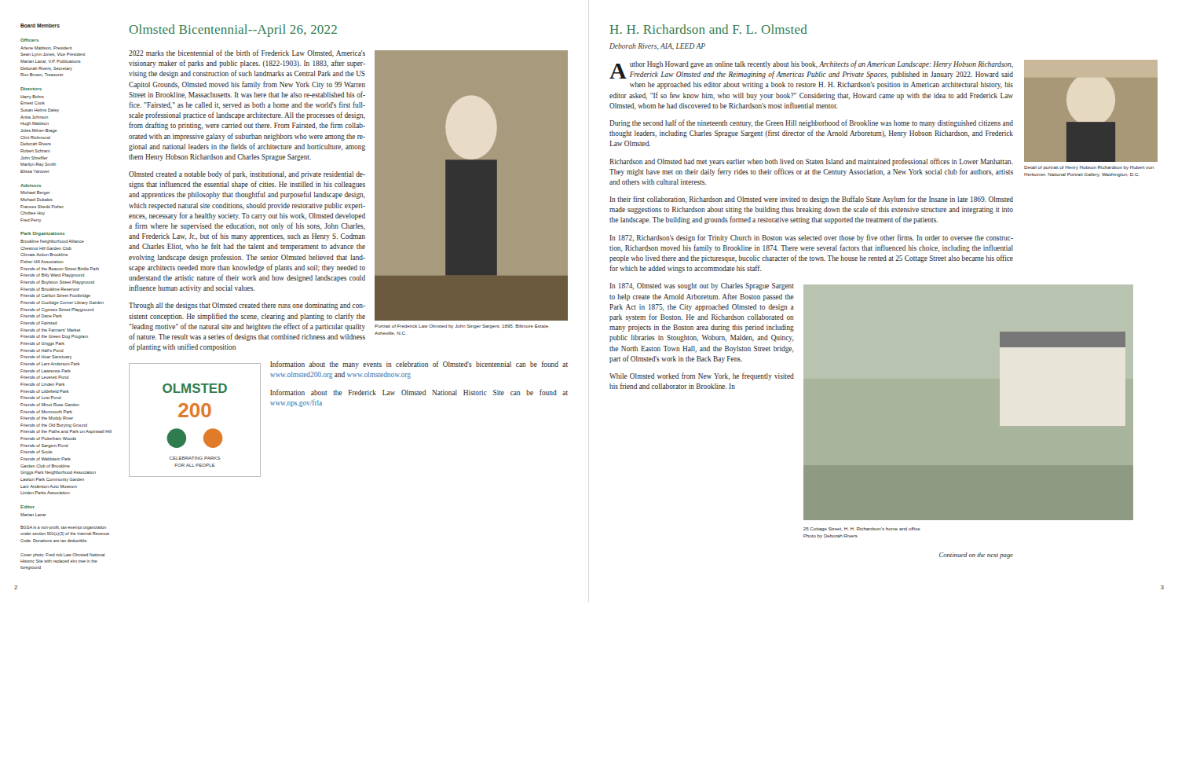Board Members
Officers
Arlene Mattison, President
Sean Lynn-Jones, Vice President
Marian Lazar, V.P. Publications
Deborah Rivers, Secretary
Ron Brown, Treasurer
Directors
Harry Bohrs
Ernest Cook
Susan Helms Daley
Anita Johnson
Hugh Mattison
Jules Milner-Brage
Clint Richmond
Deborah Rivers
Robert Schram
John Shreffler
Marilyn Ray Smith
Elissa Yanover
Advisors
Michael Berger
Michael Dukakis
Frances Shedd Fisher
Chobee Hoy
Fred Perry
Park Organizations
Brookline Neighborhood Alliance
Chestnut Hill Garden Club
Climate Action Brookline
Fisher Hill Association
Friends of the Beacon Street Bridle Path
Friends of Billy Ward Playground
Friends of Boylston Street Playground
Friends of Brookline Reservoir
Friends of Carlton Street Footbridge
Friends of Coolidge Corner Library Garden
Friends of Cypress Street Playground
Friends of Dane Park
Friends of Fairsted
Friends of the Farmers' Market
Friends of the Green Dog Program
Friends of Griggs Park
Friends of Hall's Pond
Friends of Hoar Sanctuary
Friends of Larz Anderson Park
Friends of Lawrence Park
Friends of Leverett Pond
Friends of Linden Park
Friends of Littlefield Park
Friends of Lost Pond
Friends of Minot Rose Garden
Friends of Monmouth Park
Friends of the Muddy River
Friends of the Old Burying Ground
Friends of the Paths and Park on Aspinwall Hill
Friends of Putterham Woods
Friends of Sargent Pond
Friends of Soule
Friends of Waldstein Park
Garden Club of Brookline
Griggs Park Neighborhood Association
Lawton Park Community Garden
Larz Anderson Auto Museum
Linden Parks Association
Editor
Marian Lazar
BGSA is a non-profit, tax-exempt organization under section 501(c)(3) of the Internal Revenue Code. Donations are tax deductible.
Cover photo: Fred rick Law Olmsted National Historic Site with replaced elm tree in the foreground
Olmsted Bicentennial--April 26, 2022
Portrait of Frederick Law Olmsted by John Singer Sargent, 1895. Biltmore Estate, Asheville, N.C.
2022 marks the bicentennial of the birth of Frederick Law Olmsted, America's visionary maker of parks and public places. (1822-1903). In 1883, after supervising the design and construction of such landmarks as Central Park and the US Capitol Grounds, Olmsted moved his family from New York City to 99 Warren Street in Brookline, Massachusetts. It was here that he also re-established his office. "Fairsted," as he called it, served as both a home and the world's first full-scale professional practice of landscape architecture. All the processes of design, from drafting to printing, were carried out there. From Fairsted, the firm collaborated with an impressive galaxy of suburban neighbors who were among the regional and national leaders in the fields of architecture and horticulture, among them Henry Hobson Richardson and Charles Sprague Sargent.
Olmsted created a notable body of park, institutional, and private residential designs that influenced the essential shape of cities. He instilled in his colleagues and apprentices the philosophy that thoughtful and purposeful landscape design, which respected natural site conditions, should provide restorative public experiences, necessary for a healthy society. To carry out his work, Olmsted developed a firm where he supervised the education, not only of his sons, John Charles, and Frederick Law, Jr., but of his many apprentices, such as Henry S. Codman and Charles Eliot, who he felt had the talent and temperament to advance the evolving landscape design profession. The senior Olmsted believed that landscape architects needed more than knowledge of plants and soil; they needed to understand the artistic nature of their work and how designed landscapes could influence human activity and social values.
Through all the designs that Olmsted created there runs one dominating and consistent conception. He simplified the scene, clearing and planting to clarify the "leading motive" of the natural site and heighten the effect of a particular quality of nature. The result was a series of designs that combined richness and wildness of planting with unified composition
Information about the many events in celebration of Olmsted's bicentennial can be found at www.olmsted200.org and www.olmstednow.org
Information about the Frederick Law Olmsted National Historic Site can be found at www.nps.gov/frla
2
H. H. Richardson and F. L. Olmsted
Deborah Rivers, AIA, LEED AP
Author Hugh Howard gave an online talk recently about his book, Architects of an American Landscape: Henry Hobson Richardson, Frederick Law Olmsted and the Reimagining of Americas Public and Private Spaces, published in January 2022. Howard said when he approached his editor about writing a book to restore H. H. Richardson's position in American architectural history, his editor asked, "If so few know him, who will buy your book?" Considering that, Howard came up with the idea to add Frederick Law Olmsted, whom he had discovered to be Richardson's most influential mentor.
During the second half of the nineteenth century, the Green Hill neighborhood of Brookline was home to many distinguished citizens and thought leaders, including Charles Sprague Sargent (first director of the Arnold Arboretum), Henry Hobson Richardson, and Frederick Law Olmsted.
Richardson and Olmsted had met years earlier when both lived on Staten Island and maintained professional offices in Lower Manhattan. They might have met on their daily ferry rides to their offices or at the Century Association, a New York social club for authors, artists and others with cultural interests.
In their first collaboration, Richardson and Olmsted were invited to design the Buffalo State Asylum for the Insane in late 1869. Olmsted made suggestions to Richardson about siting the building thus breaking down the scale of this extensive structure and integrating it into the landscape. The building and grounds formed a restorative setting that supported the treatment of the patients.
In 1872, Richardson's design for Trinity Church in Boston was selected over those by five other firms. In order to oversee the construction, Richardson moved his family to Brookline in 1874. There were several factors that influenced his choice, including the influential people who lived there and the picturesque, bucolic character of the town. The house he rented at 25 Cottage Street also became his office for which he added wings to accommodate his staff.
25 Cottage Street, H. H. Richardson's home and office
Photo by Deborah Rivers
In 1874, Olmsted was sought out by Charles Sprague Sargent to help create the Arnold Arboretum. After Boston passed the Park Act in 1875, the City approached Olmsted to design a park system for Boston. He and Richardson collaborated on many projects in the Boston area during this period including public libraries in Stoughton, Woburn, Malden, and Quincy, the North Easton Town Hall, and the Boylston Street bridge, part of Olmsted's work in the Back Bay Fens.
While Olmsted worked from New York, he frequently visited his friend and collaborator in Brookline. In
Continued on the next page
Detail of portrait of Henry Hobson Richardson by Hubert von Herkomer. National Portrait Gallery, Washington, D.C.
3